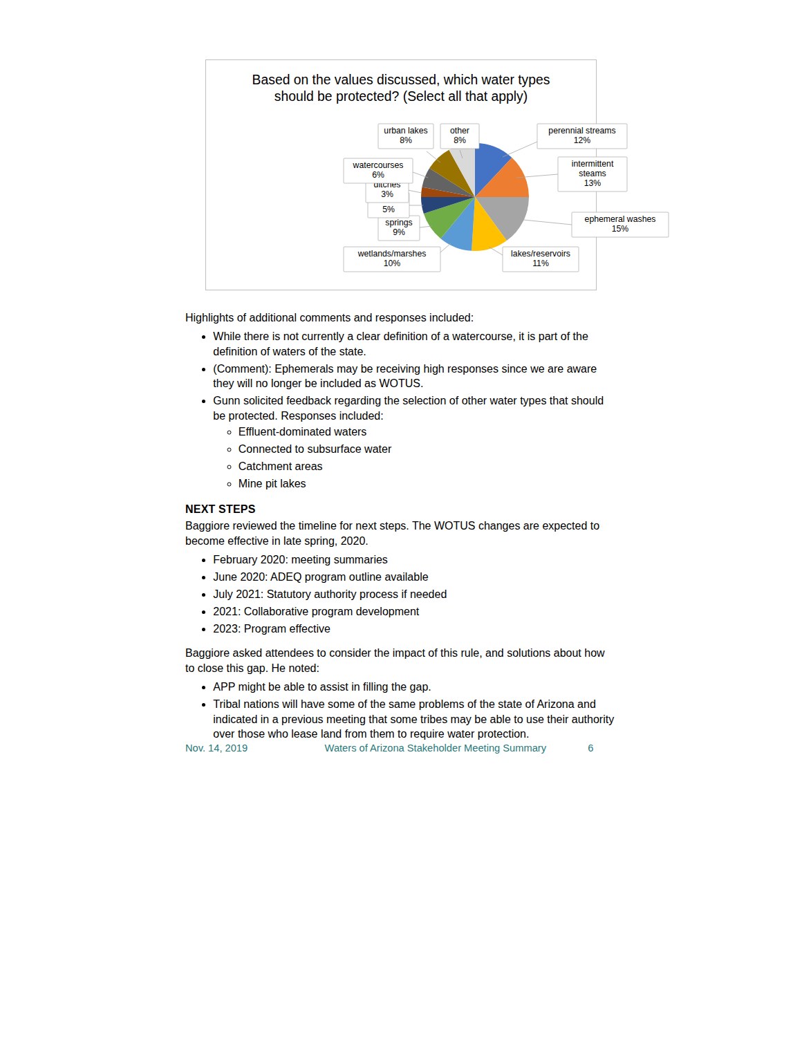Based on the values discussed, which water types
should be protected? (Select all that apply)
other 8% perennial streams 12% intermittent steams 13% ephemeral washes 15% lakes/reservoirs 11% wetlands/marshes 10% springs 9% canals 5% ditches 3% watercourses 6% urban lakes 8%
Highlights of additional comments and responses included:
While there is not currently a clear definition of a watercourse, it is part of the definition of waters of the state.
(Comment): Ephemerals may be receiving high responses since we are aware they will no longer be included as WOTUS.
Gunn solicited feedback regarding the selection of other water types that should be protected. Responses included:
Effluent-dominated waters
Connected to subsurface water
Catchment areas
Mine pit lakes
NEXT STEPS
Baggiore reviewed the timeline for next steps. The WOTUS changes are expected to become effective in late spring, 2020.
February 2020: meeting summaries
June 2020: ADEQ program outline available
July 2021: Statutory authority process if needed
2021: Collaborative program development
2023: Program effective
Baggiore asked attendees to consider the impact of this rule, and solutions about how to close this gap. He noted:
APP might be able to assist in filling the gap.
Tribal nations will have some of the same problems of the state of Arizona and indicated in a previous meeting that some tribes may be able to use their authority over those who lease land from them to require water protection.
Nov. 14, 2019 Waters of Arizona Stakeholder Meeting Summary 6